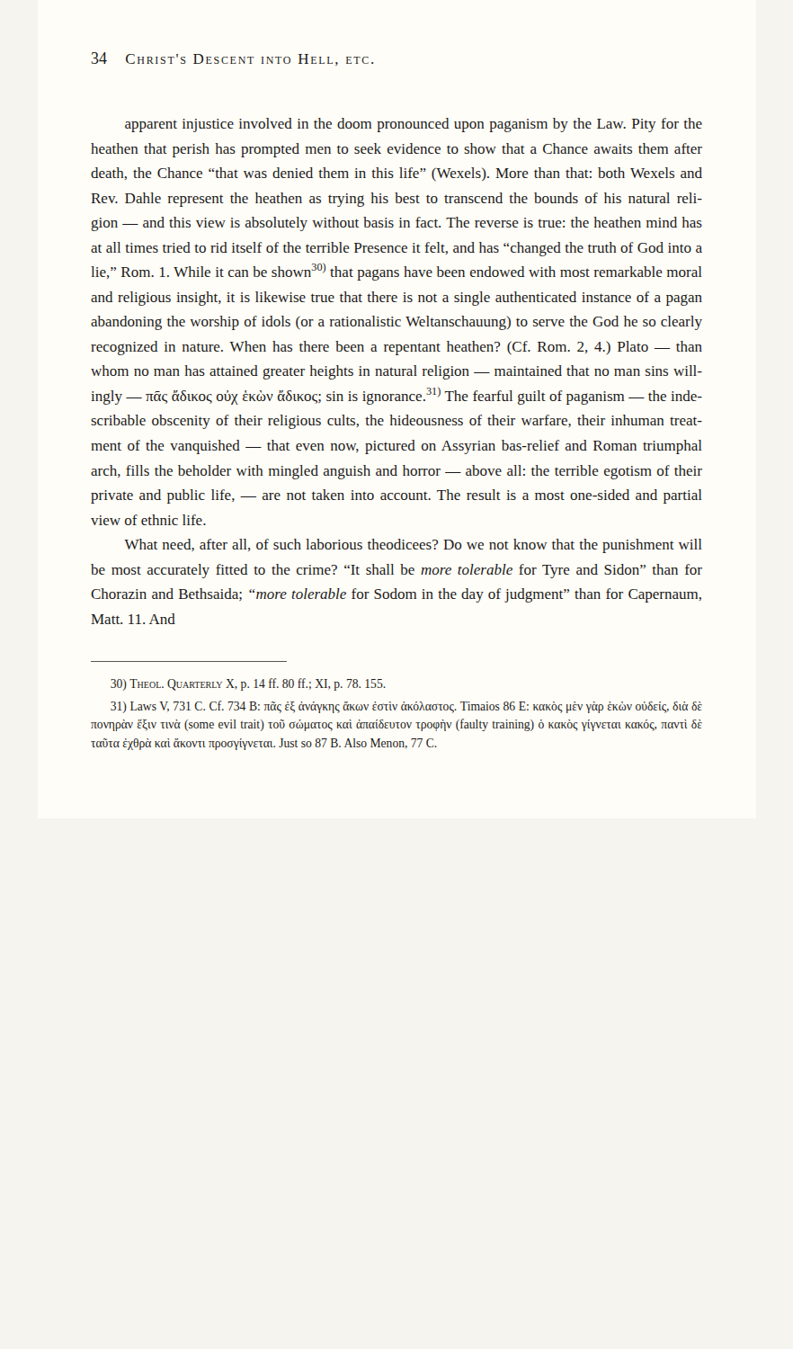34
Christ's Descent into Hell, etc.
apparent injustice involved in the doom pronounced upon paganism by the Law. Pity for the heathen that perish has prompted men to seek evidence to show that a Chance awaits them after death, the Chance “that was denied them in this life” (Wexels). More than that: both Wexels and Rev. Dahle represent the heathen as trying his best to transcend the bounds of his natural religion — and this view is absolutely without basis in fact. The reverse is true: the heathen mind has at all times tried to rid itself of the terrible Presence it felt, and has “changed the truth of God into a lie,” Rom. 1. While it can be shown30) that pagans have been endowed with most remarkable moral and religious insight, it is likewise true that there is not a single authenticated instance of a pagan abandoning the worship of idols (or a rationalistic Weltanschauung) to serve the God he so clearly recognized in nature. When has there been a repentant heathen? (Cf. Rom. 2, 4.) Plato — than whom no man has attained greater heights in natural religion — maintained that no man sins willingly — πᾶς ἄδικος οὐχ ἑκὼν ἄδικος; sin is ignorance.31) The fearful guilt of paganism — the indescribable obscenity of their religious cults, the hideousness of their warfare, their inhuman treatment of the vanquished — that even now, pictured on Assyrian bas-relief and Roman triumphal arch, fills the beholder with mingled anguish and horror — above all: the terrible egotism of their private and public life, — are not taken into account. The result is a most one-sided and partial view of ethnic life.
What need, after all, of such laborious theodicees? Do we not know that the punishment will be most accurately fitted to the crime? “It shall be more tolerable for Tyre and Sidon” than for Chorazin and Bethsaida; “more tolerable for Sodom in the day of judgment” than for Capernaum, Matt. 11. And
30) Theol. Quarterly X, p. 14 ff. 80 ff.; XI, p. 78. 155.
31) Laws V, 731 C. Cf. 734 B: πᾶς ἐξ ἀνάγκης ἄκων ἐστὶν ἀκόλαστος. Timaios 86 E: κακὸς μὲν γὰρ ἑκὼν οὐδείς, διὰ δὲ πονηρὰν ἕξιν τινὰ (some evil trait) τοῦ σώματος καὶ ἀπαίδευτον τροφὴν (faulty training) ὁ κακὸς γίγνεται κακός, παντὶ δὲ ταῦτα ἐχθρὰ καὶ ἄκοντι προσγίγνεται. Just so 87 B. Also Menon, 77 C.